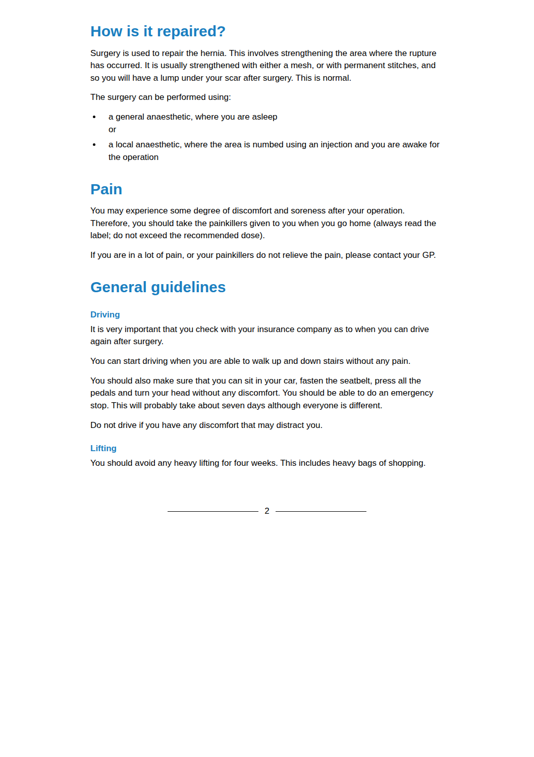How is it repaired?
Surgery is used to repair the hernia. This involves strengthening the area where the rupture has occurred. It is usually strengthened with either a mesh, or with permanent stitches, and so you will have a lump under your scar after surgery. This is normal.
The surgery can be performed using:
a general anaesthetic, where you are asleep
or
a local anaesthetic, where the area is numbed using an injection and you are awake for the operation
Pain
You may experience some degree of discomfort and soreness after your operation. Therefore, you should take the painkillers given to you when you go home (always read the label; do not exceed the recommended dose).
If you are in a lot of pain, or your painkillers do not relieve the pain, please contact your GP.
General guidelines
Driving
It is very important that you check with your insurance company as to when you can drive again after surgery.
You can start driving when you are able to walk up and down stairs without any pain.
You should also make sure that you can sit in your car, fasten the seatbelt, press all the pedals and turn your head without any discomfort. You should be able to do an emergency stop. This will probably take about seven days although everyone is different.
Do not drive if you have any discomfort that may distract you.
Lifting
You should avoid any heavy lifting for four weeks. This includes heavy bags of shopping.
2